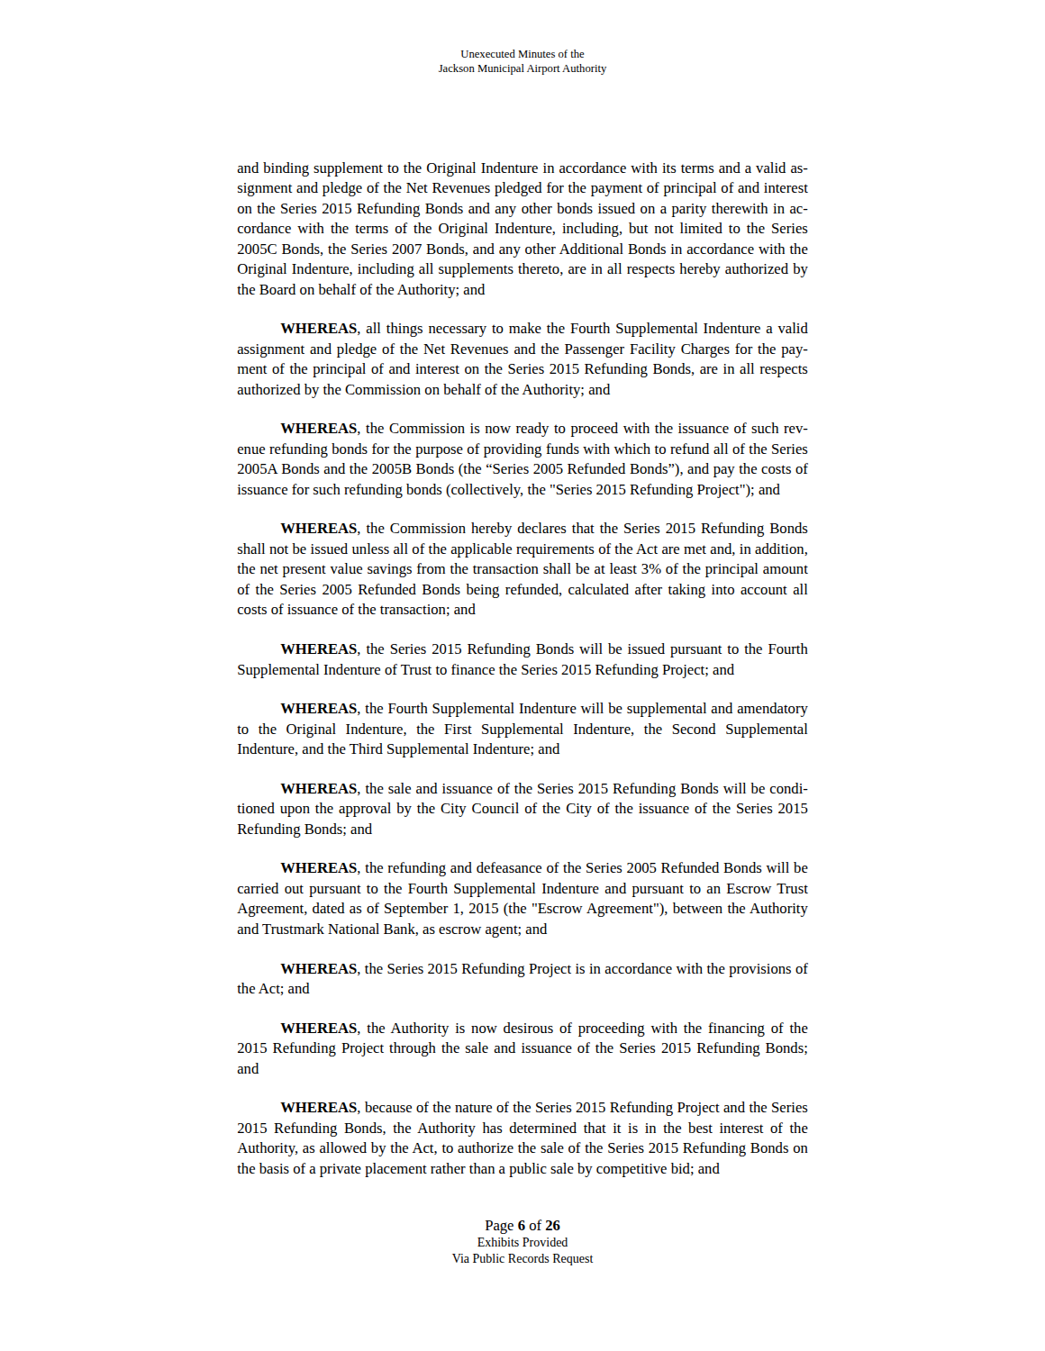Unexecuted Minutes of the Jackson Municipal Airport Authority
and binding supplement to the Original Indenture in accordance with its terms and a valid assignment and pledge of the Net Revenues pledged for the payment of principal of and interest on the Series 2015 Refunding Bonds and any other bonds issued on a parity therewith in accordance with the terms of the Original Indenture, including, but not limited to the Series 2005C Bonds, the Series 2007 Bonds, and any other Additional Bonds in accordance with the Original Indenture, including all supplements thereto, are in all respects hereby authorized by the Board on behalf of the Authority; and
WHEREAS, all things necessary to make the Fourth Supplemental Indenture a valid assignment and pledge of the Net Revenues and the Passenger Facility Charges for the payment of the principal of and interest on the Series 2015 Refunding Bonds, are in all respects authorized by the Commission on behalf of the Authority; and
WHEREAS, the Commission is now ready to proceed with the issuance of such revenue refunding bonds for the purpose of providing funds with which to refund all of the Series 2005A Bonds and the 2005B Bonds (the “Series 2005 Refunded Bonds”), and pay the costs of issuance for such refunding bonds (collectively, the "Series 2015 Refunding Project"); and
WHEREAS, the Commission hereby declares that the Series 2015 Refunding Bonds shall not be issued unless all of the applicable requirements of the Act are met and, in addition, the net present value savings from the transaction shall be at least 3% of the principal amount of the Series 2005 Refunded Bonds being refunded, calculated after taking into account all costs of issuance of the transaction; and
WHEREAS, the Series 2015 Refunding Bonds will be issued pursuant to the Fourth Supplemental Indenture of Trust to finance the Series 2015 Refunding Project; and
WHEREAS, the Fourth Supplemental Indenture will be supplemental and amendatory to the Original Indenture, the First Supplemental Indenture, the Second Supplemental Indenture, and the Third Supplemental Indenture; and
WHEREAS, the sale and issuance of the Series 2015 Refunding Bonds will be conditioned upon the approval by the City Council of the City of the issuance of the Series 2015 Refunding Bonds; and
WHEREAS, the refunding and defeasance of the Series 2005 Refunded Bonds will be carried out pursuant to the Fourth Supplemental Indenture and pursuant to an Escrow Trust Agreement, dated as of September 1, 2015 (the "Escrow Agreement"), between the Authority and Trustmark National Bank, as escrow agent; and
WHEREAS, the Series 2015 Refunding Project is in accordance with the provisions of the Act; and
WHEREAS, the Authority is now desirous of proceeding with the financing of the 2015 Refunding Project through the sale and issuance of the Series 2015 Refunding Bonds; and
WHEREAS, because of the nature of the Series 2015 Refunding Project and the Series 2015 Refunding Bonds, the Authority has determined that it is in the best interest of the Authority, as allowed by the Act, to authorize the sale of the Series 2015 Refunding Bonds on the basis of a private placement rather than a public sale by competitive bid; and
Page 6 of 26
Exhibits Provided
Via Public Records Request